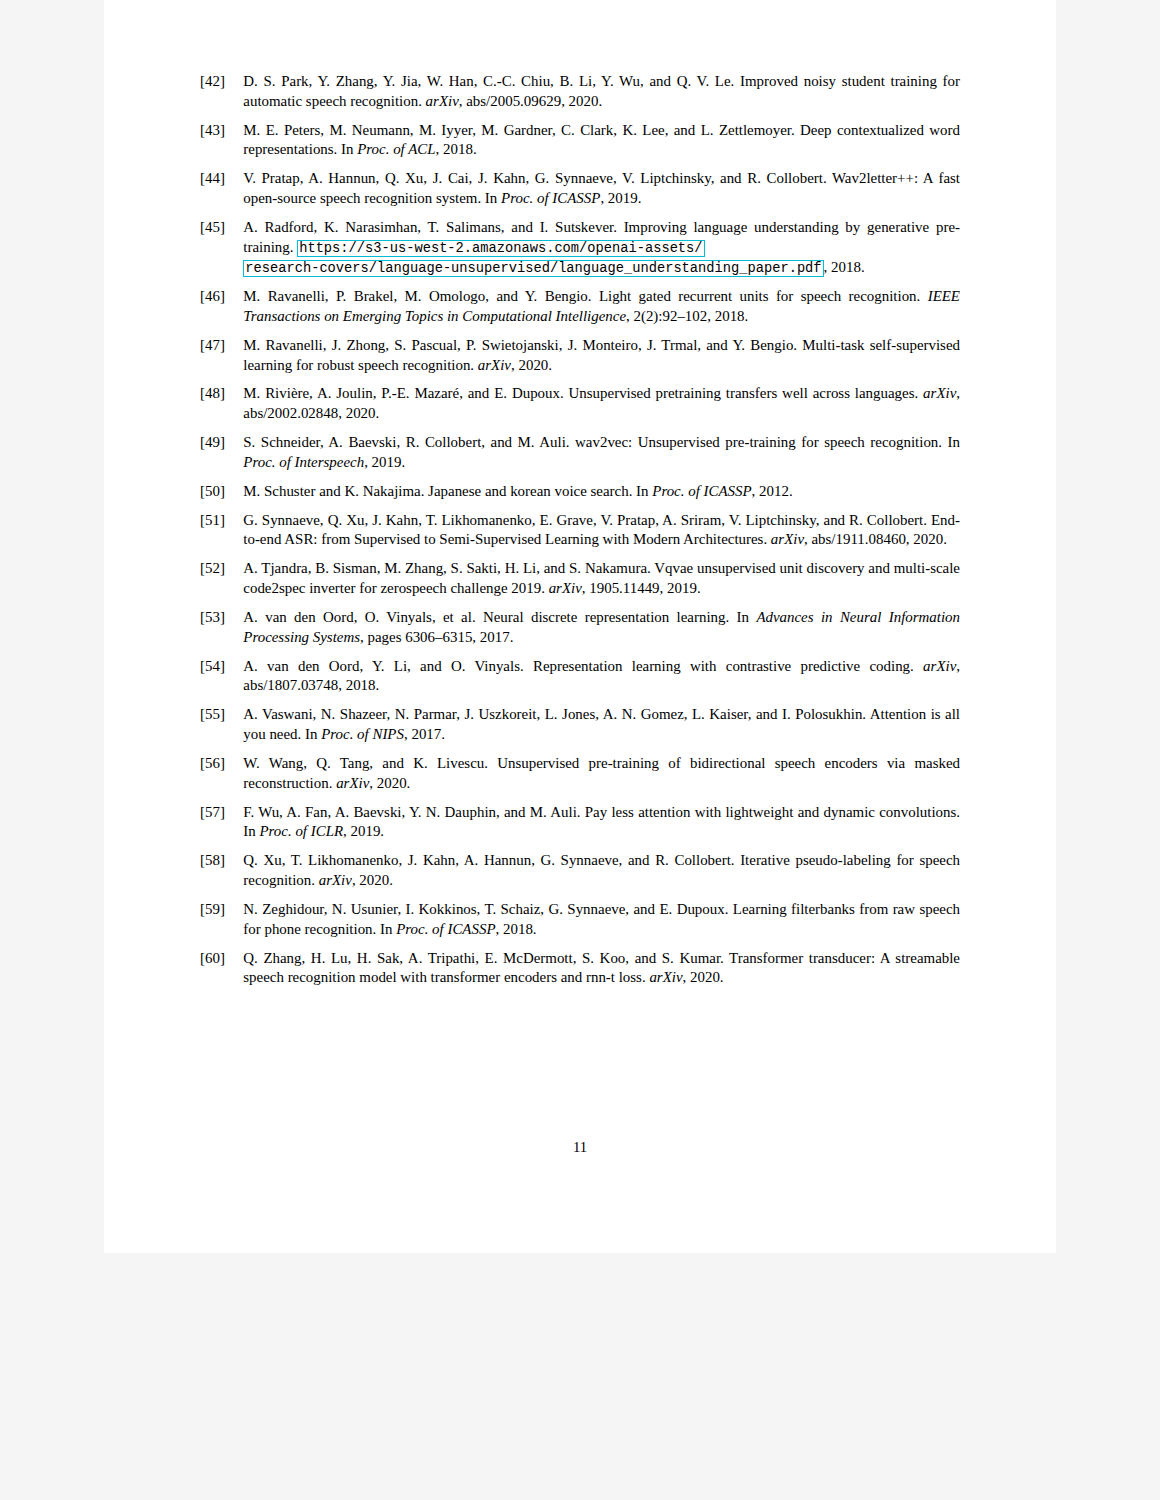[42] D. S. Park, Y. Zhang, Y. Jia, W. Han, C.-C. Chiu, B. Li, Y. Wu, and Q. V. Le. Improved noisy student training for automatic speech recognition. arXiv, abs/2005.09629, 2020.
[43] M. E. Peters, M. Neumann, M. Iyyer, M. Gardner, C. Clark, K. Lee, and L. Zettlemoyer. Deep contextualized word representations. In Proc. of ACL, 2018.
[44] V. Pratap, A. Hannun, Q. Xu, J. Cai, J. Kahn, G. Synnaeve, V. Liptchinsky, and R. Collobert. Wav2letter++: A fast open-source speech recognition system. In Proc. of ICASSP, 2019.
[45] A. Radford, K. Narasimhan, T. Salimans, and I. Sutskever. Improving language understanding by generative pre-training. https://s3-us-west-2.amazonaws.com/openai-assets/
research-covers/language-unsupervised/language_understanding_paper.pdf, 2018.
[46] M. Ravanelli, P. Brakel, M. Omologo, and Y. Bengio. Light gated recurrent units for speech recognition. IEEE Transactions on Emerging Topics in Computational Intelligence, 2(2):92–102, 2018.
[47] M. Ravanelli, J. Zhong, S. Pascual, P. Swietojanski, J. Monteiro, J. Trmal, and Y. Bengio. Multi-task self-supervised learning for robust speech recognition. arXiv, 2020.
[48] M. Rivière, A. Joulin, P.-E. Mazaré, and E. Dupoux. Unsupervised pretraining transfers well across languages. arXiv, abs/2002.02848, 2020.
[49] S. Schneider, A. Baevski, R. Collobert, and M. Auli. wav2vec: Unsupervised pre-training for speech recognition. In Proc. of Interspeech, 2019.
[50] M. Schuster and K. Nakajima. Japanese and korean voice search. In Proc. of ICASSP, 2012.
[51] G. Synnaeve, Q. Xu, J. Kahn, T. Likhomanenko, E. Grave, V. Pratap, A. Sriram, V. Liptchinsky, and R. Collobert. End-to-end ASR: from Supervised to Semi-Supervised Learning with Modern Architectures. arXiv, abs/1911.08460, 2020.
[52] A. Tjandra, B. Sisman, M. Zhang, S. Sakti, H. Li, and S. Nakamura. Vqvae unsupervised unit discovery and multi-scale code2spec inverter for zerospeech challenge 2019. arXiv, 1905.11449, 2019.
[53] A. van den Oord, O. Vinyals, et al. Neural discrete representation learning. In Advances in Neural Information Processing Systems, pages 6306–6315, 2017.
[54] A. van den Oord, Y. Li, and O. Vinyals. Representation learning with contrastive predictive coding. arXiv, abs/1807.03748, 2018.
[55] A. Vaswani, N. Shazeer, N. Parmar, J. Uszkoreit, L. Jones, A. N. Gomez, L. Kaiser, and I. Polosukhin. Attention is all you need. In Proc. of NIPS, 2017.
[56] W. Wang, Q. Tang, and K. Livescu. Unsupervised pre-training of bidirectional speech encoders via masked reconstruction. arXiv, 2020.
[57] F. Wu, A. Fan, A. Baevski, Y. N. Dauphin, and M. Auli. Pay less attention with lightweight and dynamic convolutions. In Proc. of ICLR, 2019.
[58] Q. Xu, T. Likhomanenko, J. Kahn, A. Hannun, G. Synnaeve, and R. Collobert. Iterative pseudo-labeling for speech recognition. arXiv, 2020.
[59] N. Zeghidour, N. Usunier, I. Kokkinos, T. Schaiz, G. Synnaeve, and E. Dupoux. Learning filterbanks from raw speech for phone recognition. In Proc. of ICASSP, 2018.
[60] Q. Zhang, H. Lu, H. Sak, A. Tripathi, E. McDermott, S. Koo, and S. Kumar. Transformer transducer: A streamable speech recognition model with transformer encoders and rnn-t loss. arXiv, 2020.
11